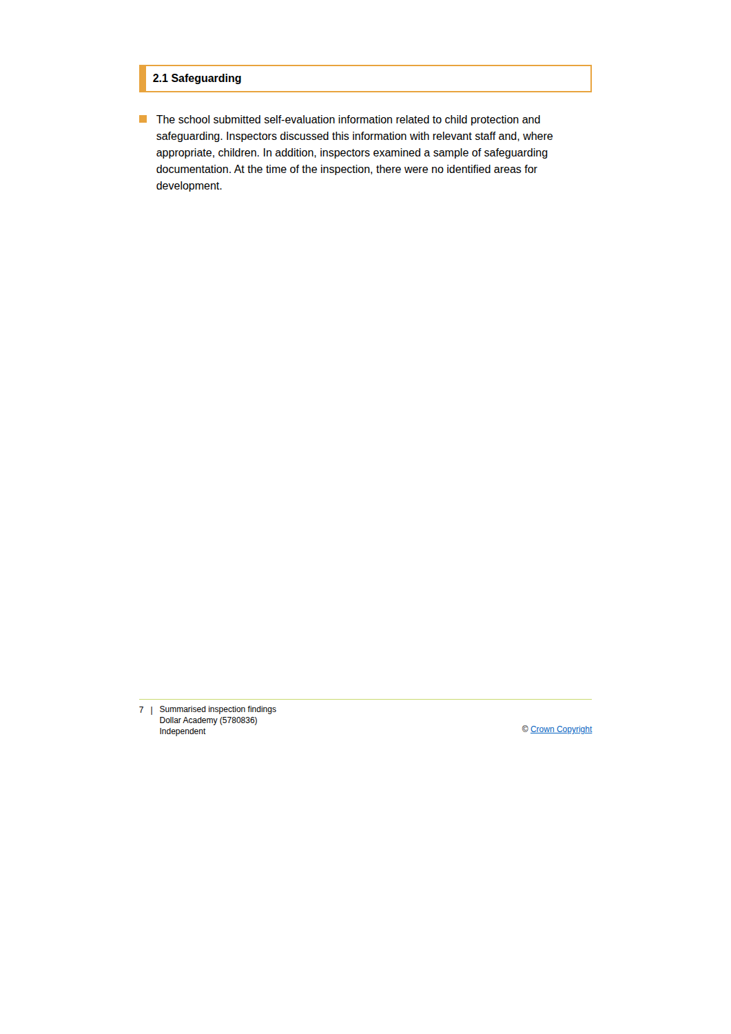2.1 Safeguarding
The school submitted self-evaluation information related to child protection and safeguarding. Inspectors discussed this information with relevant staff and, where appropriate, children. In addition, inspectors examined a sample of safeguarding documentation. At the time of the inspection, there were no identified areas for development.
7 |
Summarised inspection findings
Dollar Academy (5780836)
Independent
© Crown Copyright